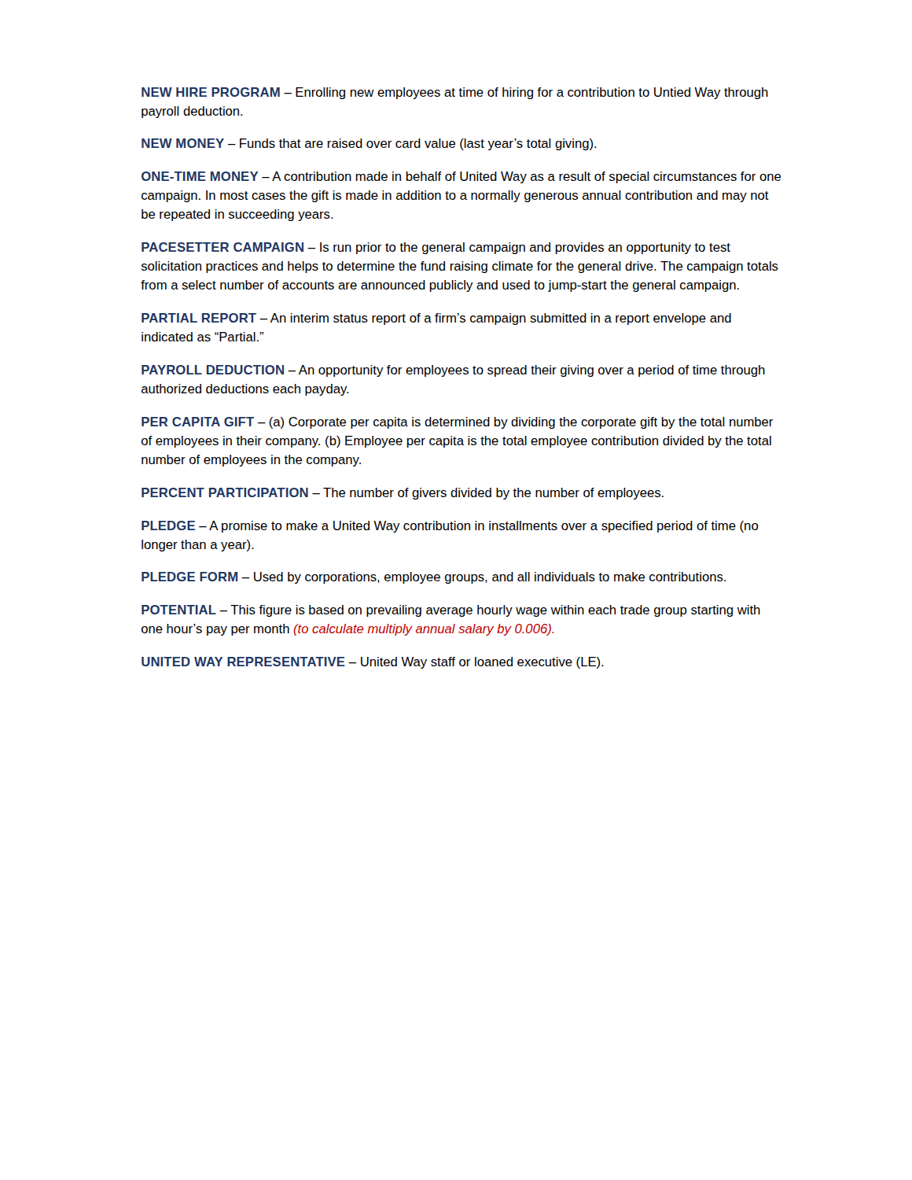NEW HIRE PROGRAM
– Enrolling new employees at time of hiring for a contribution to Untied Way through payroll deduction.
NEW MONEY
– Funds that are raised over card value (last year’s total giving).
ONE-TIME MONEY
– A contribution made in behalf of United Way as a result of special circumstances for one campaign. In most cases the gift is made in addition to a normally generous annual contribution and may not be repeated in succeeding years.
PACESETTER CAMPAIGN
– Is run prior to the general campaign and provides an opportunity to test solicitation practices and helps to determine the fund raising climate for the general drive. The campaign totals from a select number of accounts are announced publicly and used to jump-start the general campaign.
PARTIAL REPORT
– An interim status report of a firm’s campaign submitted in a report envelope and indicated as “Partial.”
PAYROLL DEDUCTION
– An opportunity for employees to spread their giving over a period of time through authorized deductions each payday.
PER CAPITA GIFT
– (a) Corporate per capita is determined by dividing the corporate gift by the total number of employees in their company. (b) Employee per capita is the total employee contribution divided by the total number of employees in the company.
PERCENT PARTICIPATION
– The number of givers divided by the number of employees.
PLEDGE
– A promise to make a United Way contribution in installments over a specified period of time (no longer than a year).
PLEDGE FORM
– Used by corporations, employee groups, and all individuals to make contributions.
POTENTIAL
– This figure is based on prevailing average hourly wage within each trade group starting with one hour’s pay per month (to calculate multiply annual salary by 0.006).
UNITED WAY REPRESENTATIVE
– United Way staff or loaned executive (LE).